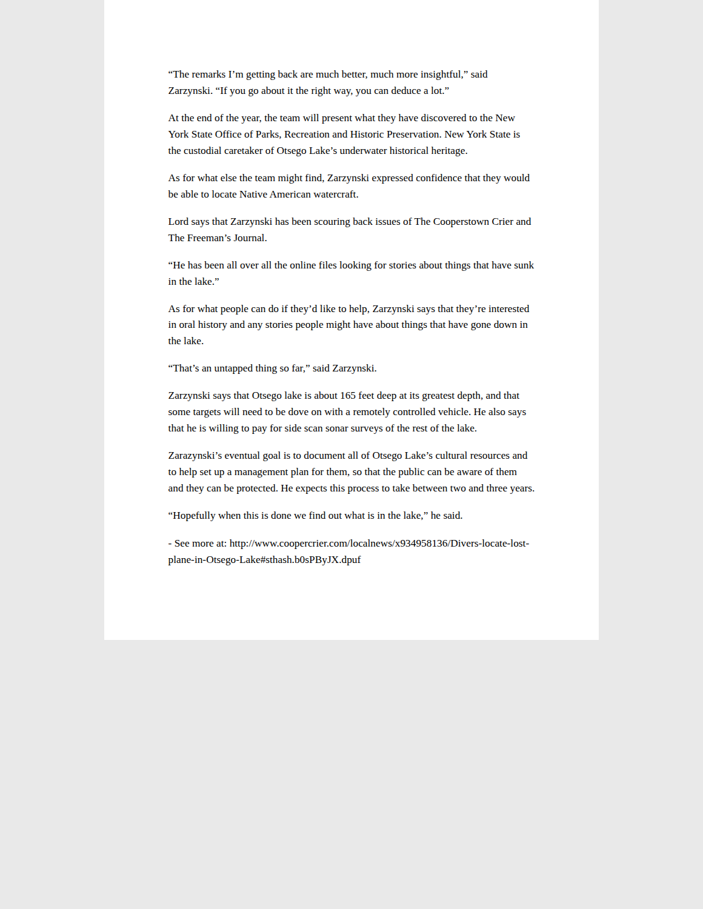“The remarks I’m getting back are much better, much more insightful,” said Zarzynski. “If you go about it the right way, you can deduce a lot.”
At the end of the year, the team will present what they have discovered to the New York State Office of Parks, Recreation and Historic Preservation. New York State is the custodial caretaker of Otsego Lake’s underwater historical heritage.
As for what else the team might find, Zarzynski expressed confidence that they would be able to locate Native American watercraft.
Lord says that Zarzynski has been scouring back issues of The Cooperstown Crier and The Freeman’s Journal.
“He has been all over all the online files looking for stories about things that have sunk in the lake.”
As for what people can do if they’d like to help, Zarzynski says that they’re interested in oral history and any stories people might have about things that have gone down in the lake.
“That’s an untapped thing so far,” said Zarzynski.
Zarzynski says that Otsego lake is about 165 feet deep at its greatest depth, and that some targets will need to be dove on with a remotely controlled vehicle. He also says that he is willing to pay for side scan sonar surveys of the rest of the lake.
Zarazynski’s eventual goal is to document all of Otsego Lake’s cultural resources and to help set up a management plan for them, so that the public can be aware of them and they can be protected. He expects this process to take between two and three years.
“Hopefully when this is done we find out what is in the lake,” he said.
- See more at: http://www.coopercrier.com/localnews/x934958136/Divers-locate-lost-plane-in-Otsego-Lake#sthash.b0sPByJX.dpuf